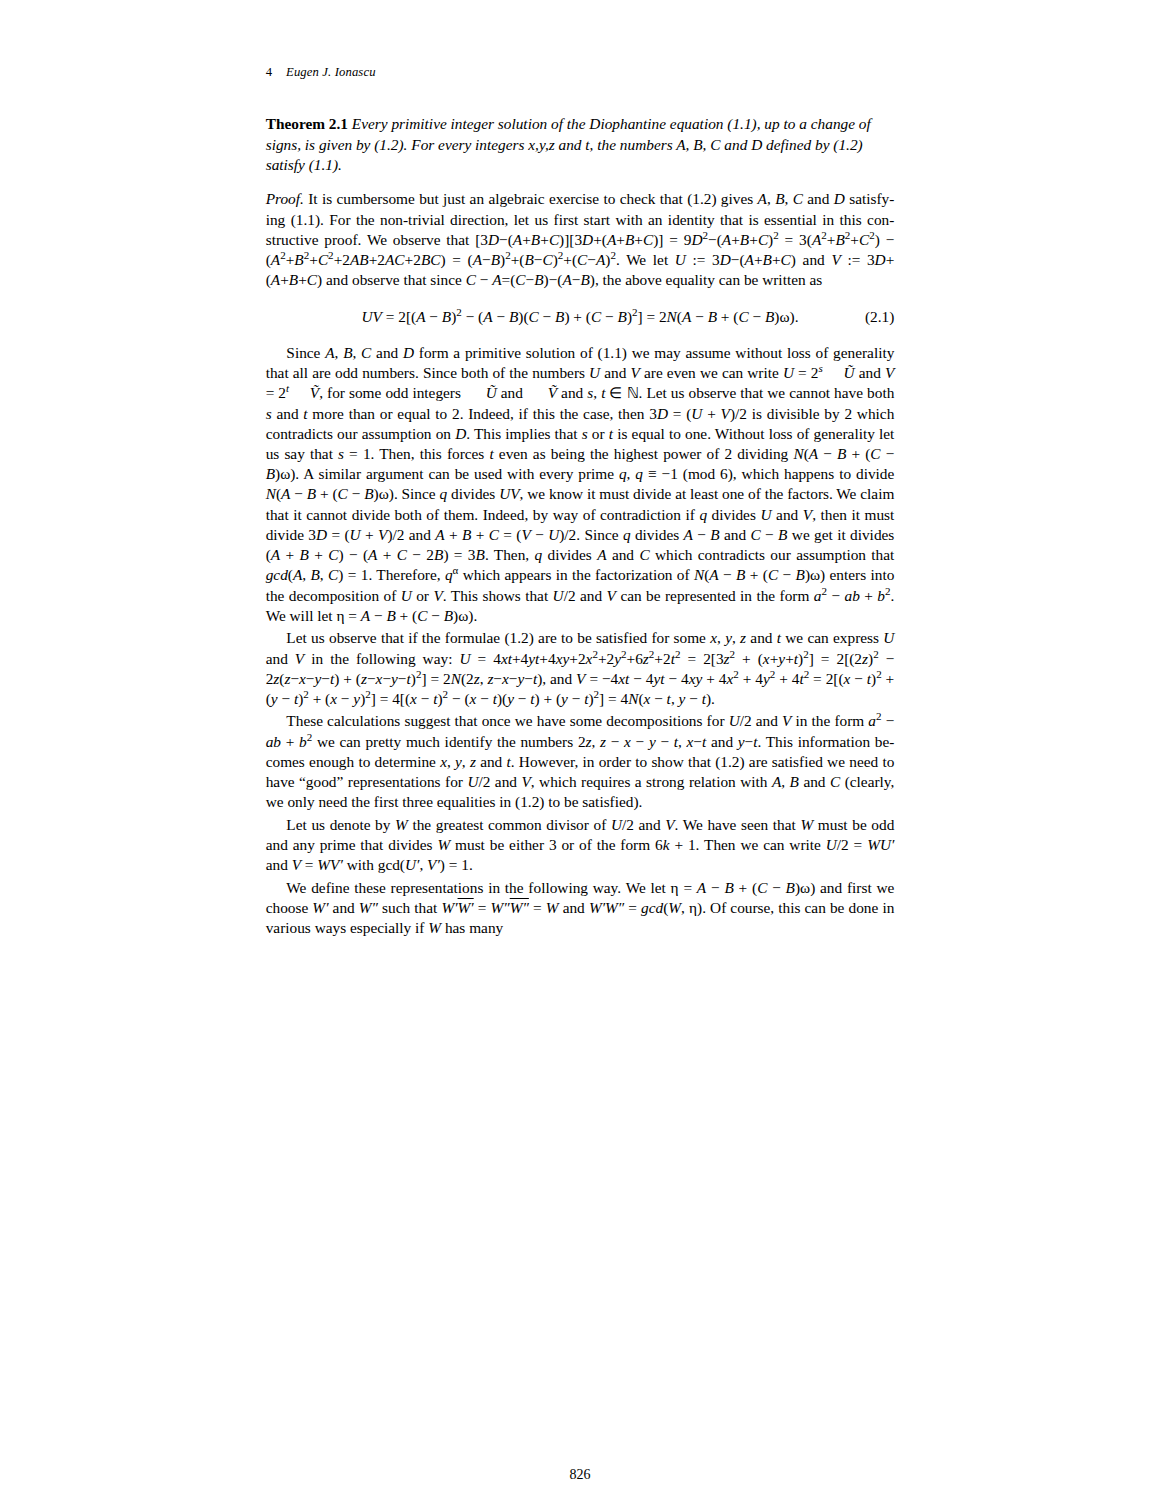4 Eugen J. Ionascu
Theorem 2.1 Every primitive integer solution of the Diophantine equation (1.1), up to a change of signs, is given by (1.2). For every integers x,y,z and t, the numbers A, B, C and D defined by (1.2) satisfy (1.1).
Proof. It is cumbersome but just an algebraic exercise to check that (1.2) gives A, B, C and D satisfying (1.1). For the non-trivial direction, let us first start with an identity that is essential in this constructive proof. We observe that [3D−(A+B+C)][3D+(A+B+C)] = 9D2−(A+B+C)2 = 3(A2+B2+C2) − (A2+B2+C2+2AB+2AC+2BC) = (A−B)2+(B−C)2+(C−A)2. We let U := 3D−(A+B+C) and V := 3D+(A+B+C) and observe that since C − A=(C−B)−(A−B), the above equality can be written as
UV = 2[(A − B)2 − (A − B)(C − B) + (C − B)2] = 2N(A − B + (C − B)ω).(2.1)
Since A, B, C and D form a primitive solution of (1.1) we may assume without loss of generality that all are odd numbers. Since both of the numbers U and V are even we can write U = 2sŨ and V = 2tṼ, for some odd integers Ũ and Ṽ and s, t ∈ ℕ. Let us observe that we cannot have both s and t more than or equal to 2. Indeed, if this the case, then 3D = (U + V)/2 is divisible by 2 which contradicts our assumption on D. This implies that s or t is equal to one. Without loss of generality let us say that s = 1. Then, this forces t even as being the highest power of 2 dividing N(A − B + (C − B)ω). A similar argument can be used with every prime q, q ≡ −1 (mod 6), which happens to divide N(A − B + (C − B)ω). Since q divides UV, we know it must divide at least one of the factors. We claim that it cannot divide both of them. Indeed, by way of contradiction if q divides U and V, then it must divide 3D = (U + V)/2 and A + B + C = (V − U)/2. Since q divides A − B and C − B we get it divides (A + B + C) − (A + C − 2B) = 3B. Then, q divides A and C which contradicts our assumption that gcd(A, B, C) = 1. Therefore, qα which appears in the factorization of N(A − B + (C − B)ω) enters into the decomposition of U or V. This shows that U/2 and V can be represented in the form a2 − ab + b2. We will let η = A − B + (C − B)ω).
Let us observe that if the formulae (1.2) are to be satisfied for some x, y, z and t we can express U and V in the following way: U = 4xt+4yt+4xy+2x2+2y2+6z2+2t2 = 2[3z2 + (x+y+t)2] = 2[(2z)2 − 2z(z−x−y−t) + (z−x−y−t)2] = 2N(2z, z−x−y−t), and V = −4xt − 4yt − 4xy + 4x2 + 4y2 + 4t2 = 2[(x − t)2 + (y − t)2 + (x − y)2] = 4[(x − t)2 − (x − t)(y − t) + (y − t)2] = 4N(x − t, y − t).
These calculations suggest that once we have some decompositions for U/2 and V in the form a2 − ab + b2 we can pretty much identify the numbers 2z, z − x − y − t, x−t and y−t. This information becomes enough to determine x, y, z and t. However, in order to show that (1.2) are satisfied we need to have “good” representations for U/2 and V, which requires a strong relation with A, B and C (clearly, we only need the first three equalities in (1.2) to be satisfied).
Let us denote by W the greatest common divisor of U/2 and V. We have seen that W must be odd and any prime that divides W must be either 3 or of the form 6k + 1. Then we can write U/2 = WU′ and V = WV′ with gcd(U′, V′) = 1.
We define these representations in the following way. We let η = A − B + (C − B)ω) and first we choose W′ and W″ such that W′W′ = W″W″ = W and W′W″ = gcd(W, η). Of course, this can be done in various ways especially if W has many
826